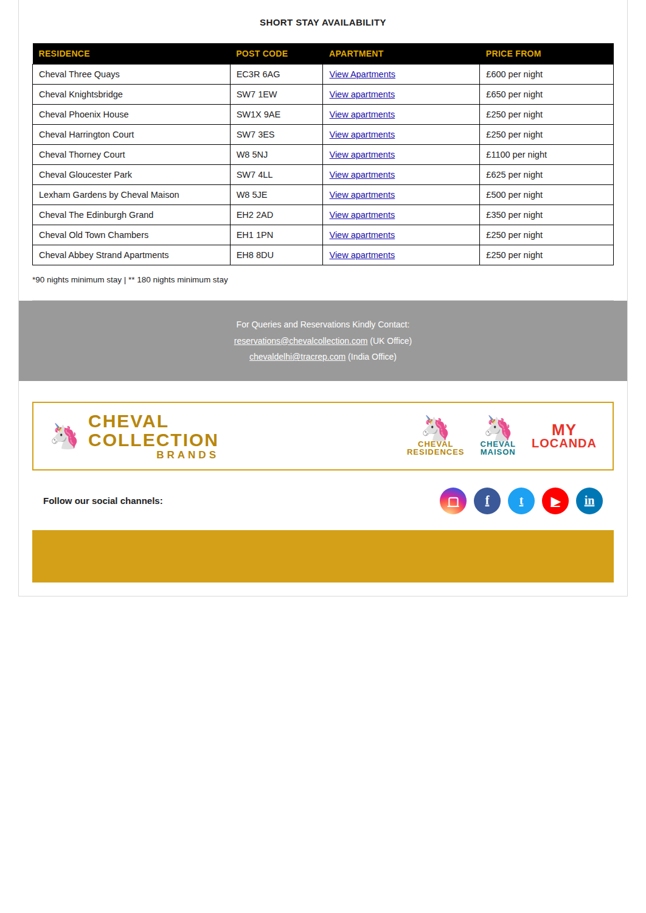SHORT STAY AVAILABILITY
| RESIDENCE | POST CODE | APARTMENT | PRICE FROM |
| --- | --- | --- | --- |
| Cheval Three Quays | EC3R 6AG | View Apartments | £600 per night |
| Cheval Knightsbridge | SW7 1EW | View apartments | £650 per night |
| Cheval Phoenix House | SW1X 9AE | View apartments | £250 per night |
| Cheval Harrington Court | SW7 3ES | View apartments | £250 per night |
| Cheval Thorney Court | W8 5NJ | View apartments | £1100 per night |
| Cheval Gloucester Park | SW7 4LL | View apartments | £625 per night |
| Lexham Gardens by Cheval Maison | W8 5JE | View apartments | £500 per night |
| Cheval The Edinburgh Grand | EH2 2AD | View apartments | £350 per night |
| Cheval Old Town Chambers | EH1 1PN | View apartments | £250 per night |
| Cheval Abbey Strand Apartments | EH8 8DU | View apartments | £250 per night |
*90 nights minimum stay | ** 180 nights minimum stay
For Queries and Reservations Kindly Contact:
reservations@chevalcollection.com (UK Office)
chevaldelhi@tracrep.com (India Office)
🦄 CHEVAL COLLECTION BRANDS
🦄
CHEVAL
RESIDENCES
🦄
CHEVAL
MAISON
MY LOCANDA
Follow our social channels:
▢ f t ▶ in